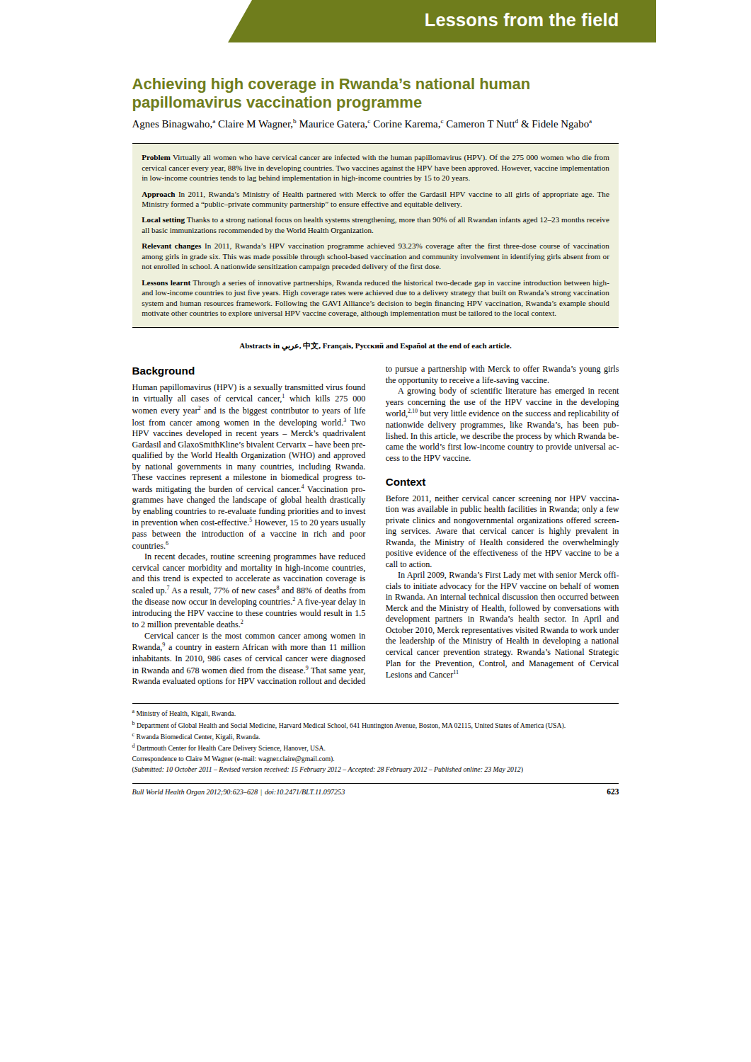Lessons from the field
Achieving high coverage in Rwanda’s national human papillomavirus vaccination programme
Agnes Binagwaho,a Claire M Wagner,b Maurice Gatera,c Corine Karema,c Cameron T Nuttd & Fidele Ngaboa
Problem Virtually all women who have cervical cancer are infected with the human papillomavirus (HPV). Of the 275 000 women who die from cervical cancer every year, 88% live in developing countries. Two vaccines against the HPV have been approved. However, vaccine implementation in low-income countries tends to lag behind implementation in high-income countries by 15 to 20 years.
Approach In 2011, Rwanda’s Ministry of Health partnered with Merck to offer the Gardasil HPV vaccine to all girls of appropriate age. The Ministry formed a “public–private community partnership” to ensure effective and equitable delivery.
Local setting Thanks to a strong national focus on health systems strengthening, more than 90% of all Rwandan infants aged 12–23 months receive all basic immunizations recommended by the World Health Organization.
Relevant changes In 2011, Rwanda’s HPV vaccination programme achieved 93.23% coverage after the first three-dose course of vaccination among girls in grade six. This was made possible through school-based vaccination and community involvement in identifying girls absent from or not enrolled in school. A nationwide sensitization campaign preceded delivery of the first dose.
Lessons learnt Through a series of innovative partnerships, Rwanda reduced the historical two-decade gap in vaccine introduction between high- and low-income countries to just five years. High coverage rates were achieved due to a delivery strategy that built on Rwanda’s strong vaccination system and human resources framework. Following the GAVI Alliance’s decision to begin financing HPV vaccination, Rwanda’s example should motivate other countries to explore universal HPV vaccine coverage, although implementation must be tailored to the local context.
Abstracts in عربي, 中文, Français, Русский and Español at the end of each article.
Background
Human papillomavirus (HPV) is a sexually transmitted virus found in virtually all cases of cervical cancer,1 which kills 275 000 women every year2 and is the biggest contributor to years of life lost from cancer among women in the developing world.3 Two HPV vaccines developed in recent years – Merck’s quadrivalent Gardasil and GlaxoSmithKline’s bivalent Cervarix – have been prequalified by the World Health Organization (WHO) and approved by national governments in many countries, including Rwanda. These vaccines represent a milestone in biomedical progress towards mitigating the burden of cervical cancer.4 Vaccination programmes have changed the landscape of global health drastically by enabling countries to re-evaluate funding priorities and to invest in prevention when cost-effective.5 However, 15 to 20 years usually pass between the introduction of a vaccine in rich and poor countries.6
In recent decades, routine screening programmes have reduced cervical cancer morbidity and mortality in high-income countries, and this trend is expected to accelerate as vaccination coverage is scaled up.7 As a result, 77% of new cases8 and 88% of deaths from the disease now occur in developing countries.2 A five-year delay in introducing the HPV vaccine to these countries would result in 1.5 to 2 million preventable deaths.2
Cervical cancer is the most common cancer among women in Rwanda,9 a country in eastern African with more than 11 million inhabitants. In 2010, 986 cases of cervical cancer were diagnosed in Rwanda and 678 women died from the disease.9 That same year, Rwanda evaluated options for HPV vaccination rollout and decided to pursue a partnership with Merck to offer Rwanda’s young girls the opportunity to receive a life-saving vaccine.
A growing body of scientific literature has emerged in recent years concerning the use of the HPV vaccine in the developing world,2,10 but very little evidence on the success and replicability of nationwide delivery programmes, like Rwanda’s, has been published. In this article, we describe the process by which Rwanda became the world’s first low-income country to provide universal access to the HPV vaccine.
Context
Before 2011, neither cervical cancer screening nor HPV vaccination was available in public health facilities in Rwanda; only a few private clinics and nongovernmental organizations offered screening services. Aware that cervical cancer is highly prevalent in Rwanda, the Ministry of Health considered the overwhelmingly positive evidence of the effectiveness of the HPV vaccine to be a call to action.
In April 2009, Rwanda’s First Lady met with senior Merck officials to initiate advocacy for the HPV vaccine on behalf of women in Rwanda. An internal technical discussion then occurred between Merck and the Ministry of Health, followed by conversations with development partners in Rwanda’s health sector. In April and October 2010, Merck representatives visited Rwanda to work under the leadership of the Ministry of Health in developing a national cervical cancer prevention strategy. Rwanda’s National Strategic Plan for the Prevention, Control, and Management of Cervical Lesions and Cancer11
a Ministry of Health, Kigali, Rwanda.
b Department of Global Health and Social Medicine, Harvard Medical School, 641 Huntington Avenue, Boston, MA 02115, United States of America (USA).
c Rwanda Biomedical Center, Kigali, Rwanda.
d Dartmouth Center for Health Care Delivery Science, Hanover, USA.
Correspondence to Claire M Wagner (e-mail: wagner.claire@gmail.com).
(Submitted: 10 October 2011 – Revised version received: 15 February 2012 – Accepted: 28 February 2012 – Published online: 23 May 2012)
Bull World Health Organ 2012;90:623–628|doi:10.2471/BLT.11.097253
623